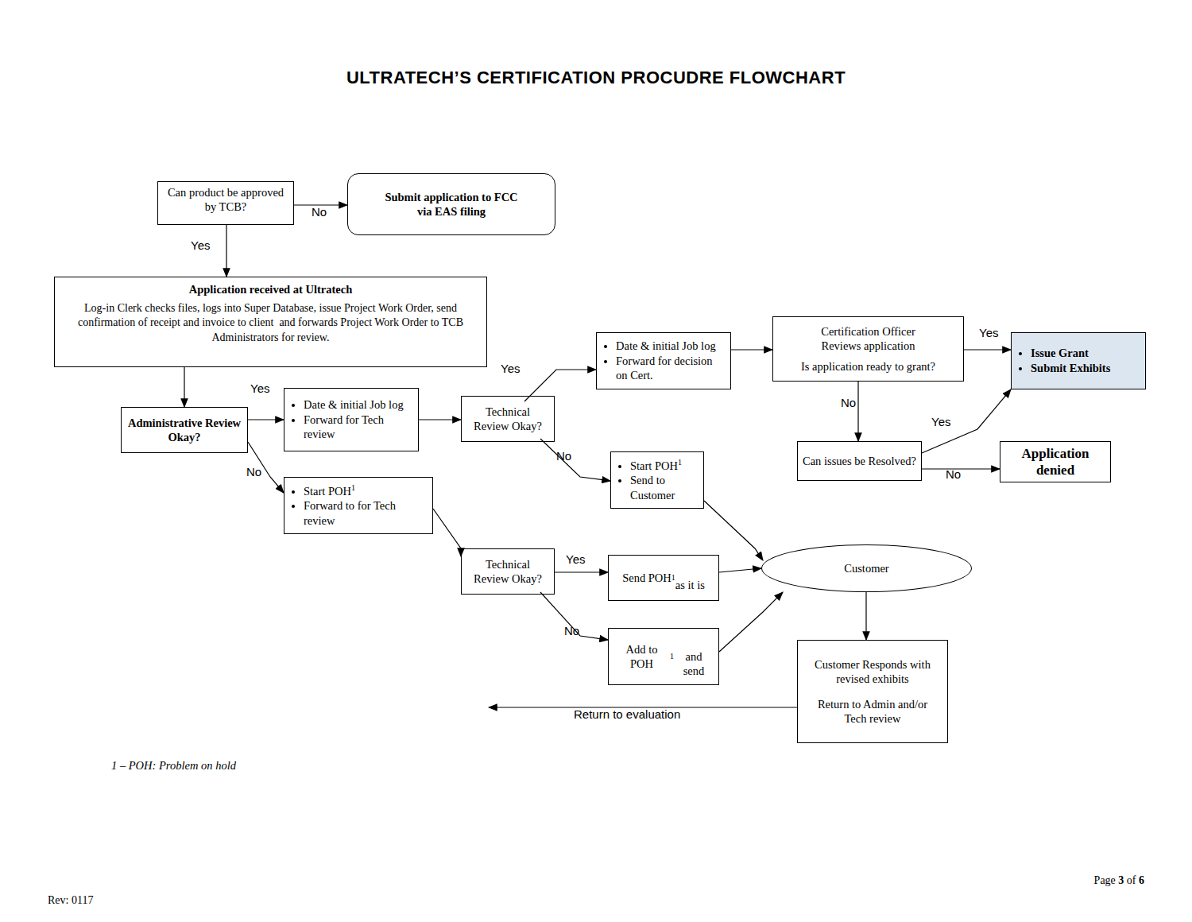ULTRATECH’S CERTIFICATION PROCUDRE FLOWCHART
Can product be approved by TCB?
Submit application to FCC
via EAS filing
Application received at Ultratech
Log-in Clerk checks files, logs into Super Database, issue Project Work Order, send confirmation of receipt and invoice to client and forwards Project Work Order to TCB Administrators for review.
Administrative Review
Okay?
Date & initial Job log
Forward for Tech review
Start POH1
Forward to for Tech review
Technical Review Okay?
Technical Review Okay?
Date & initial Job log
Forward for decision on Cert.
Start POH1
Send to Customer
Send POH1
as it is
Add to POH1
and send
Certification Officer
Reviews application
Is application ready to grant?
Issue Grant
Submit Exhibits
Can issues be Resolved?
Application denied
Customer
Customer Responds with revised exhibits
Return to Admin and/or
Tech review
No
Yes
Yes
No
Yes
No
Yes
No
Yes
No
Yes
No
Return to evaluation
1 – POH: Problem on hold
Rev: 0117
Page 3 of 6